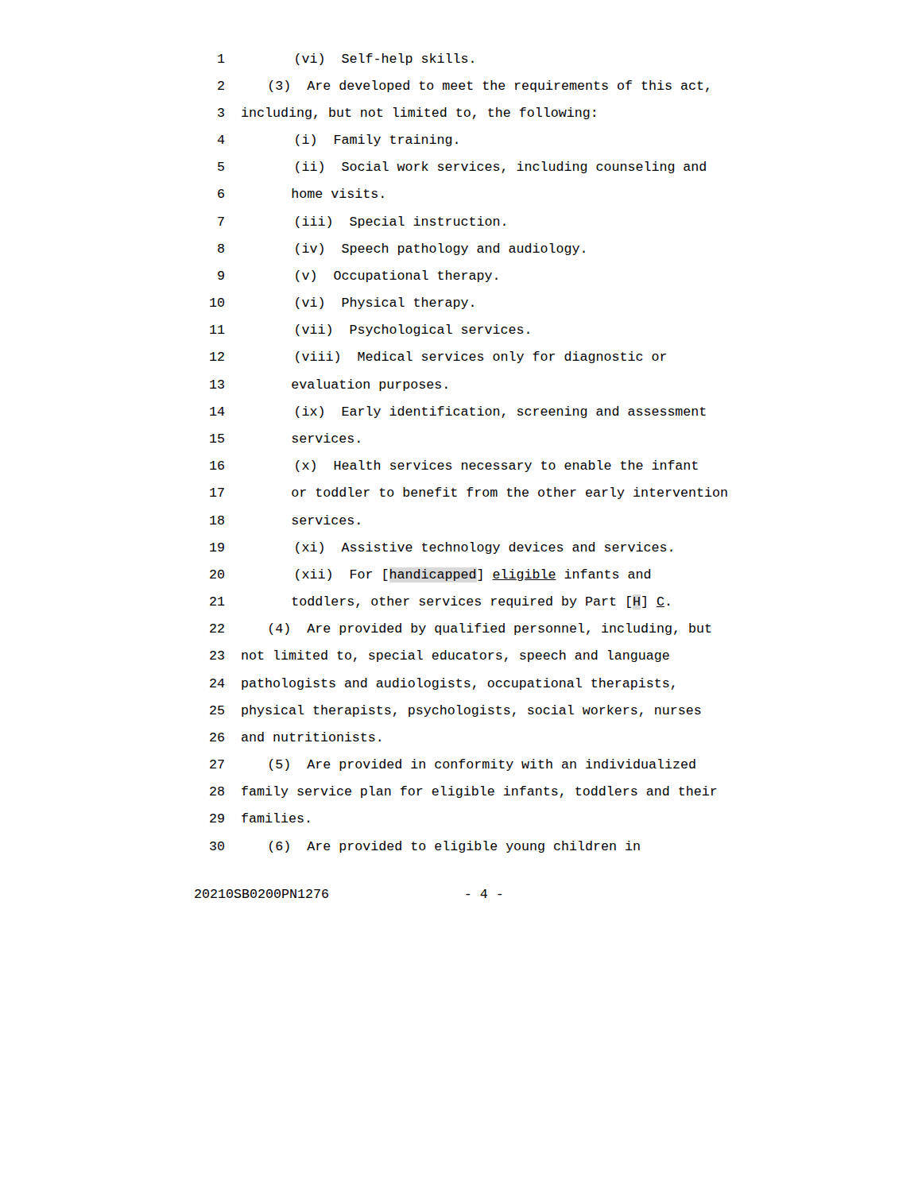| 1 | (vi) Self-help skills. |
| 2 | (3) Are developed to meet the requirements of this act, |
| 3 | including, but not limited to, the following: |
| 4 | (i) Family training. |
| 5 | (ii) Social work services, including counseling and |
| 6 | home visits. |
| 7 | (iii) Special instruction. |
| 8 | (iv) Speech pathology and audiology. |
| 9 | (v) Occupational therapy. |
| 10 | (vi) Physical therapy. |
| 11 | (vii) Psychological services. |
| 12 | (viii) Medical services only for diagnostic or |
| 13 | evaluation purposes. |
| 14 | (ix) Early identification, screening and assessment |
| 15 | services. |
| 16 | (x) Health services necessary to enable the infant |
| 17 | or toddler to benefit from the other early intervention |
| 18 | services. |
| 19 | (xi) Assistive technology devices and services. |
| 20 | (xii) For [ handicapped ] eligible infants and |
| 21 | toddlers, other services required by Part [ H ] C . |
| 22 | (4) Are provided by qualified personnel, including, but |
| 23 | not limited to, special educators, speech and language |
| 24 | pathologists and audiologists, occupational therapists, |
| 25 | physical therapists, psychologists, social workers, nurses |
| 26 | and nutritionists. |
| 27 | (5) Are provided in conformity with an individualized |
| 28 | family service plan for eligible infants, toddlers and their |
| 29 | families. |
| 30 | (6) Are provided to eligible young children in |
20210SB0200PN1276 - 4 -